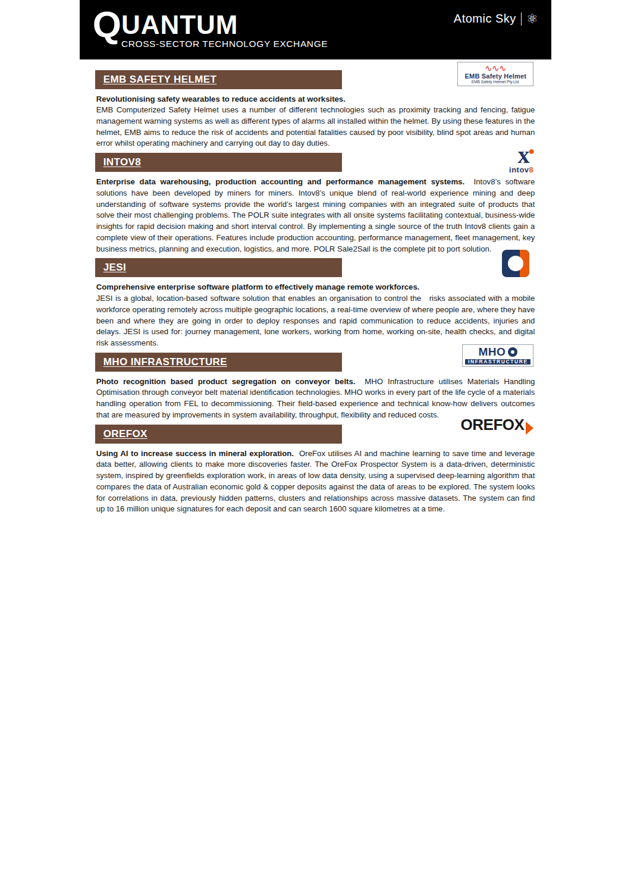Q
UANTUM CROSS-SECTOR TECHNOLOGY EXCHANGE
Atomic Sky ⚛
∿∿∿
EMB Safety Helmet
EMB Safety Helmet Pty.Ltd.
EMB SAFETY HELMET
Revolutionising safety wearables to reduce accidents at worksites.
EMB Computerized Safety Helmet uses a number of different technologies such as proximity tracking and fencing, fatigue management warning systems as well as different types of alarms all installed within the helmet. By using these features in the helmet, EMB aims to reduce the risk of accidents and potential fatalities caused by poor visibility, blind spot areas and human error whilst operating machinery and carrying out day to day duties.
x●
intov8
INTOV8
Enterprise data warehousing, production accounting and performance management systems. Intov8’s software solutions have been developed by miners for miners. Intov8’s unique blend of real-world experience mining and deep understanding of software systems provide the world’s largest mining companies with an integrated suite of products that solve their most challenging problems. The POLR suite integrates with all onsite systems facilitating contextual, business-wide insights for rapid decision making and short interval control. By implementing a single source of the truth Intov8 clients gain a complete view of their operations. Features include production accounting, performance management, fleet management, key business metrics, planning and execution, logistics, and more. POLR Sale2Sail is the complete pit to port solution.
JESI
Comprehensive enterprise software platform to effectively manage remote workforces.
JESI is a global, location-based software solution that enables an organisation to control the risks associated with a mobile workforce operating remotely across multiple geographic locations, a real-time overview of where people are, where they have been and where they are going in order to deploy responses and rapid communication to reduce accidents, injuries and delays. JESI is used for: journey management, lone workers, working from home, working on-site, health checks, and digital risk assessments.
MHO
INFRASTRUCTURE
MHO INFRASTRUCTURE
Photo recognition based product segregation on conveyor belts. MHO Infrastructure utilises Materials Handling Optimisation through conveyor belt material identification technologies. MHO works in every part of the life cycle of a materials handling operation from FEL to decommissioning. Their field-based experience and technical know-how delivers outcomes that are measured by improvements in system availability, throughput, flexibility and reduced costs.
OREFOX
OREFOX
Using AI to increase success in mineral exploration. OreFox utilises AI and machine learning to save time and leverage data better, allowing clients to make more discoveries faster. The OreFox Prospector System is a data-driven, deterministic system, inspired by greenfields exploration work, in areas of low data density, using a supervised deep-learning algorithm that compares the data of Australian economic gold & copper deposits against the data of areas to be explored. The system looks for correlations in data, previously hidden patterns, clusters and relationships across massive datasets. The system can find up to 16 million unique signatures for each deposit and can search 1600 square kilometres at a time.